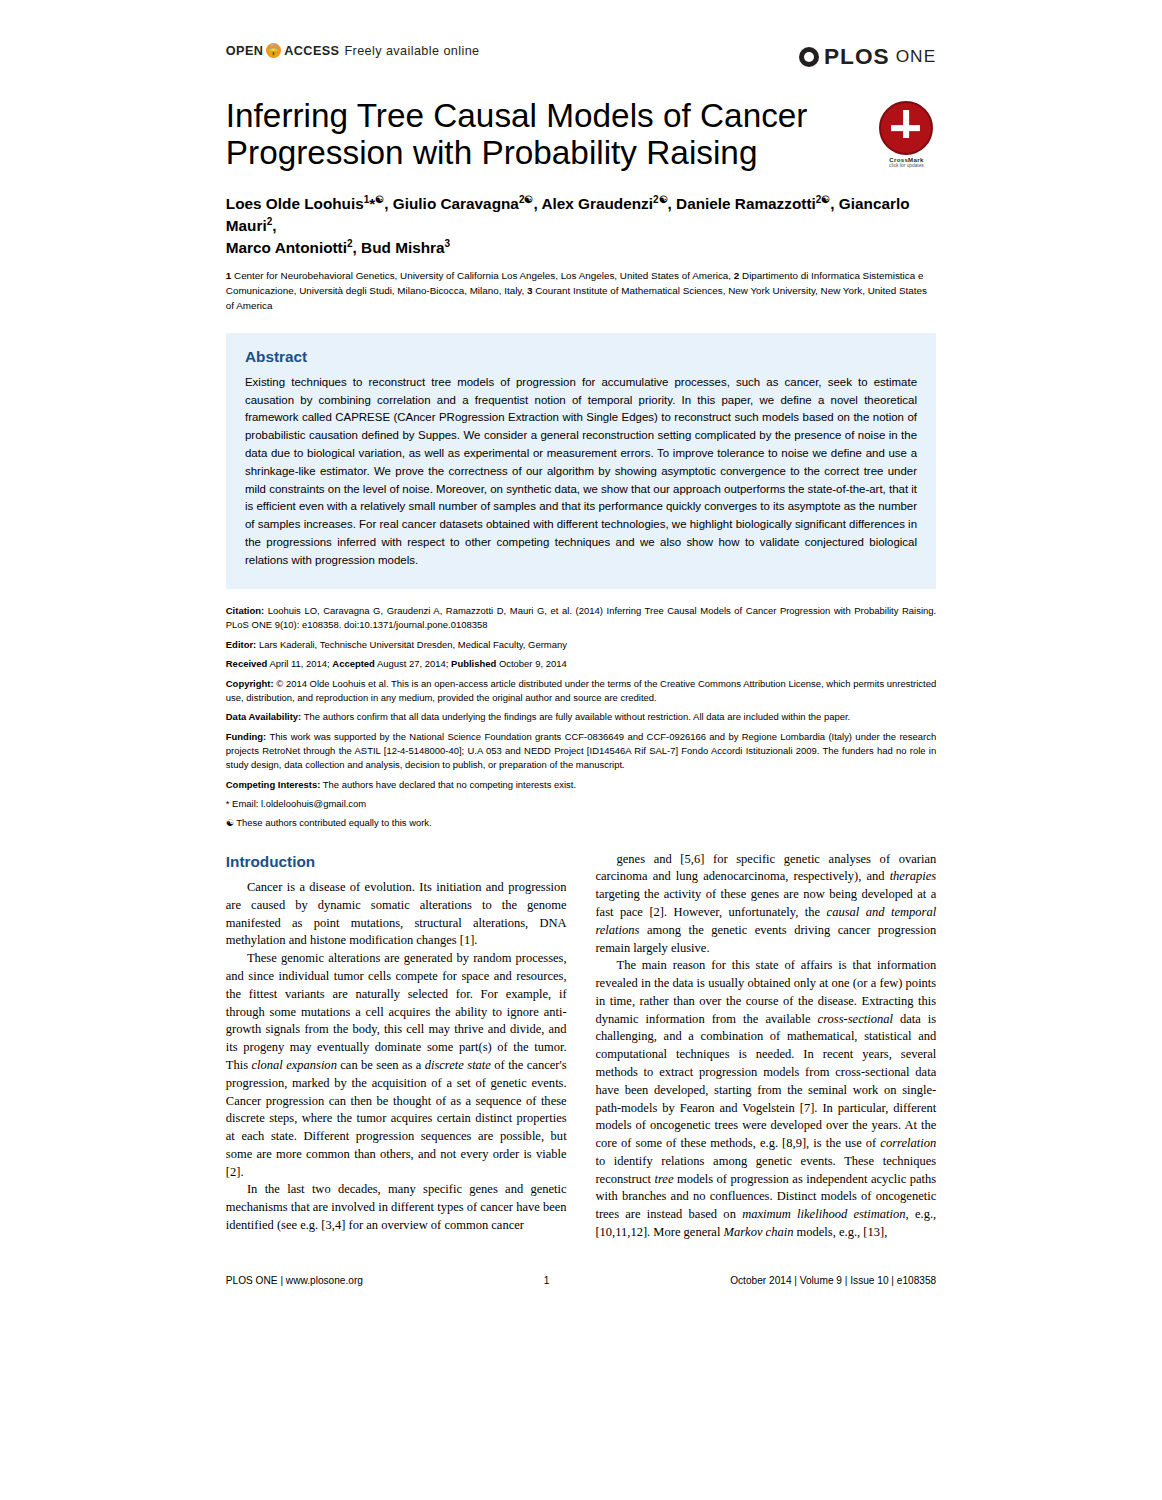OPEN🔒ACCESS Freely available online
PLOS ONE
Inferring Tree Causal Models of Cancer Progression with Probability Raising
CrossMark
click for updates
Loes Olde Loohuis1*☯, Giulio Caravagna2☯, Alex Graudenzi2☯, Daniele Ramazzotti2☯, Giancarlo Mauri2,
Marco Antoniotti2, Bud Mishra3
1 Center for Neurobehavioral Genetics, University of California Los Angeles, Los Angeles, United States of America, 2 Dipartimento di Informatica Sistemistica e Comunicazione, Università degli Studi, Milano-Bicocca, Milano, Italy, 3 Courant Institute of Mathematical Sciences, New York University, New York, United States of America
Abstract
Existing techniques to reconstruct tree models of progression for accumulative processes, such as cancer, seek to estimate causation by combining correlation and a frequentist notion of temporal priority. In this paper, we define a novel theoretical framework called CAPRESE (CAncer PRogression Extraction with Single Edges) to reconstruct such models based on the notion of probabilistic causation defined by Suppes. We consider a general reconstruction setting complicated by the presence of noise in the data due to biological variation, as well as experimental or measurement errors. To improve tolerance to noise we define and use a shrinkage-like estimator. We prove the correctness of our algorithm by showing asymptotic convergence to the correct tree under mild constraints on the level of noise. Moreover, on synthetic data, we show that our approach outperforms the state-of-the-art, that it is efficient even with a relatively small number of samples and that its performance quickly converges to its asymptote as the number of samples increases. For real cancer datasets obtained with different technologies, we highlight biologically significant differences in the progressions inferred with respect to other competing techniques and we also show how to validate conjectured biological relations with progression models.
Citation: Loohuis LO, Caravagna G, Graudenzi A, Ramazzotti D, Mauri G, et al. (2014) Inferring Tree Causal Models of Cancer Progression with Probability Raising. PLoS ONE 9(10): e108358. doi:10.1371/journal.pone.0108358
Editor: Lars Kaderali, Technische Universität Dresden, Medical Faculty, Germany
Received April 11, 2014; Accepted August 27, 2014; Published October 9, 2014
Copyright: © 2014 Olde Loohuis et al. This is an open-access article distributed under the terms of the Creative Commons Attribution License, which permits unrestricted use, distribution, and reproduction in any medium, provided the original author and source are credited.
Data Availability: The authors confirm that all data underlying the findings are fully available without restriction. All data are included within the paper.
Funding: This work was supported by the National Science Foundation grants CCF-0836649 and CCF-0926166 and by Regione Lombardia (Italy) under the research projects RetroNet through the ASTIL [12-4-5148000-40]; U.A 053 and NEDD Project [ID14546A Rif SAL-7] Fondo Accordi Istituzionali 2009. The funders had no role in study design, data collection and analysis, decision to publish, or preparation of the manuscript.
Competing Interests: The authors have declared that no competing interests exist.
* Email: l.oldeloohuis@gmail.com
☯ These authors contributed equally to this work.
Introduction
Cancer is a disease of evolution. Its initiation and progression are caused by dynamic somatic alterations to the genome manifested as point mutations, structural alterations, DNA methylation and histone modification changes [1].
These genomic alterations are generated by random processes, and since individual tumor cells compete for space and resources, the fittest variants are naturally selected for. For example, if through some mutations a cell acquires the ability to ignore anti-growth signals from the body, this cell may thrive and divide, and its progeny may eventually dominate some part(s) of the tumor. This clonal expansion can be seen as a discrete state of the cancer's progression, marked by the acquisition of a set of genetic events. Cancer progression can then be thought of as a sequence of these discrete steps, where the tumor acquires certain distinct properties at each state. Different progression sequences are possible, but some are more common than others, and not every order is viable [2].
In the last two decades, many specific genes and genetic mechanisms that are involved in different types of cancer have been identified (see e.g. [3,4] for an overview of common cancer
genes and [5,6] for specific genetic analyses of ovarian carcinoma and lung adenocarcinoma, respectively), and therapies targeting the activity of these genes are now being developed at a fast pace [2]. However, unfortunately, the causal and temporal relations among the genetic events driving cancer progression remain largely elusive.
The main reason for this state of affairs is that information revealed in the data is usually obtained only at one (or a few) points in time, rather than over the course of the disease. Extracting this dynamic information from the available cross-sectional data is challenging, and a combination of mathematical, statistical and computational techniques is needed. In recent years, several methods to extract progression models from cross-sectional data have been developed, starting from the seminal work on single-path-models by Fearon and Vogelstein [7]. In particular, different models of oncogenetic trees were developed over the years. At the core of some of these methods, e.g. [8,9], is the use of correlation to identify relations among genetic events. These techniques reconstruct tree models of progression as independent acyclic paths with branches and no confluences. Distinct models of oncogenetic trees are instead based on maximum likelihood estimation, e.g., [10,11,12]. More general Markov chain models, e.g., [13],
PLOS ONE | www.plosone.org
1
October 2014 | Volume 9 | Issue 10 | e108358